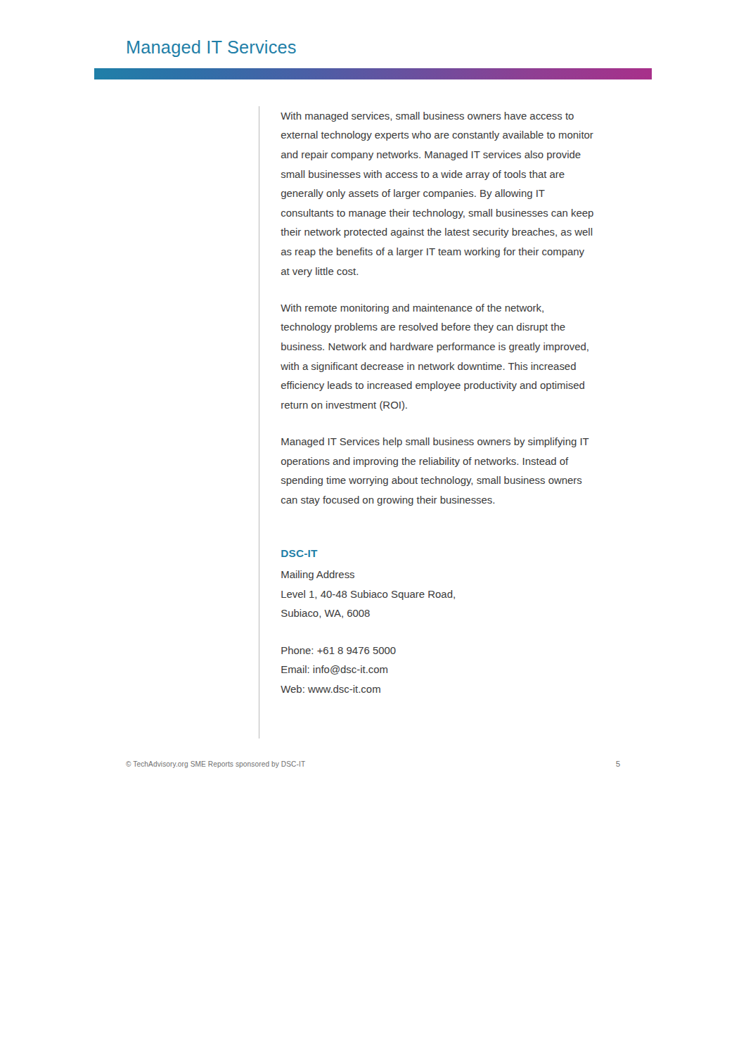Managed IT Services
With managed services, small business owners have access to external technology experts who are constantly available to monitor and repair company networks. Managed IT services also provide small businesses with access to a wide array of tools that are generally only assets of larger companies. By allowing IT consultants to manage their technology, small businesses can keep their network protected against the latest security breaches, as well as reap the benefits of a larger IT team working for their company at very little cost.
With remote monitoring and maintenance of the network, technology problems are resolved before they can disrupt the business. Network and hardware performance is greatly improved, with a significant decrease in network downtime. This increased efficiency leads to increased employee productivity and optimised return on investment (ROI).
Managed IT Services help small business owners by simplifying IT operations and improving the reliability of networks. Instead of spending time worrying about technology, small business owners can stay focused on growing their businesses.
DSC-IT
Mailing Address
Level 1, 40-48 Subiaco Square Road,
Subiaco, WA, 6008
Phone: +61 8 9476 5000
Email: info@dsc-it.com
Web: www.dsc-it.com
© TechAdvisory.org SME Reports sponsored by DSC-IT
5